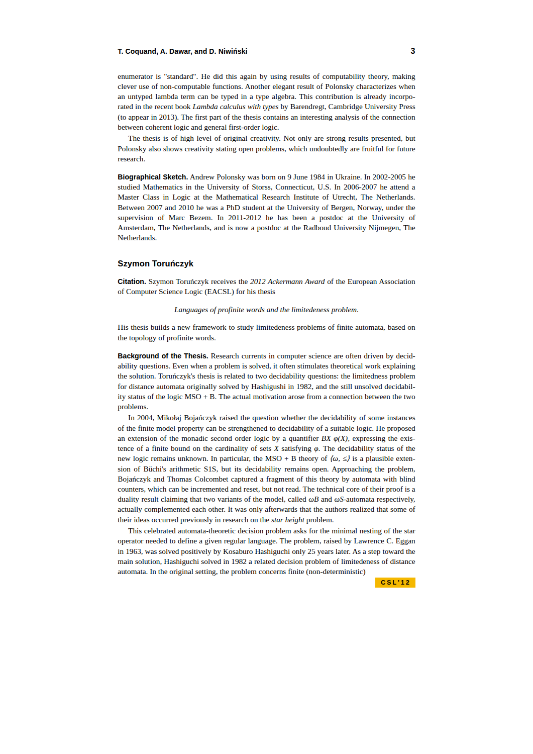T. Coquand, A. Dawar, and D. Niwiński 3
enumerator is "standard". He did this again by using results of computability theory, making clever use of non-computable functions. Another elegant result of Polonsky characterizes when an untyped lambda term can be typed in a type algebra. This contribution is already incorporated in the recent book Lambda calculus with types by Barendregt, Cambridge University Press (to appear in 2013). The first part of the thesis contains an interesting analysis of the connection between coherent logic and general first-order logic.
The thesis is of high level of original creativity. Not only are strong results presented, but Polonsky also shows creativity stating open problems, which undoubtedly are fruitful for future research.
Biographical Sketch. Andrew Polonsky was born on 9 June 1984 in Ukraine. In 2002-2005 he studied Mathematics in the University of Storss, Connecticut, U.S. In 2006-2007 he attend a Master Class in Logic at the Mathematical Research Institute of Utrecht, The Netherlands. Between 2007 and 2010 he was a PhD student at the University of Bergen, Norway, under the supervision of Marc Bezem. In 2011-2012 he has been a postdoc at the University of Amsterdam, The Netherlands, and is now a postdoc at the Radboud University Nijmegen, The Netherlands.
Szymon Toruńczyk
Citation. Szymon Toruńczyk receives the 2012 Ackermann Award of the European Association of Computer Science Logic (EACSL) for his thesis
Languages of profinite words and the limitedeness problem.
His thesis builds a new framework to study limitedeness problems of finite automata, based on the topology of profinite words.
Background of the Thesis. Research currents in computer science are often driven by decidability questions. Even when a problem is solved, it often stimulates theoretical work explaining the solution. Toruńczyk's thesis is related to two decidability questions: the limitedness problem for distance automata originally solved by Hashigushi in 1982, and the still unsolved decidability status of the logic MSO + B. The actual motivation arose from a connection between the two problems.
In 2004, Mikołaj Bojańczyk raised the question whether the decidability of some instances of the finite model property can be strengthened to decidability of a suitable logic. He proposed an extension of the monadic second order logic by a quantifier BX φ(X), expressing the existence of a finite bound on the cardinality of sets X satisfying φ. The decidability status of the new logic remains unknown. In particular, the MSO + B theory of ⟨ω, ≤⟩ is a plausible extension of Büchi's arithmetic S1S, but its decidability remains open. Approaching the problem, Bojańczyk and Thomas Colcombet captured a fragment of this theory by automata with blind counters, which can be incremented and reset, but not read. The technical core of their proof is a duality result claiming that two variants of the model, called ωB and ωS-automata respectively, actually complemented each other. It was only afterwards that the authors realized that some of their ideas occurred previously in research on the star height problem.
This celebrated automata-theoretic decision problem asks for the minimal nesting of the star operator needed to define a given regular language. The problem, raised by Lawrence C. Eggan in 1963, was solved positively by Kosaburo Hashiguchi only 25 years later. As a step toward the main solution, Hashiguchi solved in 1982 a related decision problem of limitedeness of distance automata. In the original setting, the problem concerns finite (non-deterministic)
CSL'12